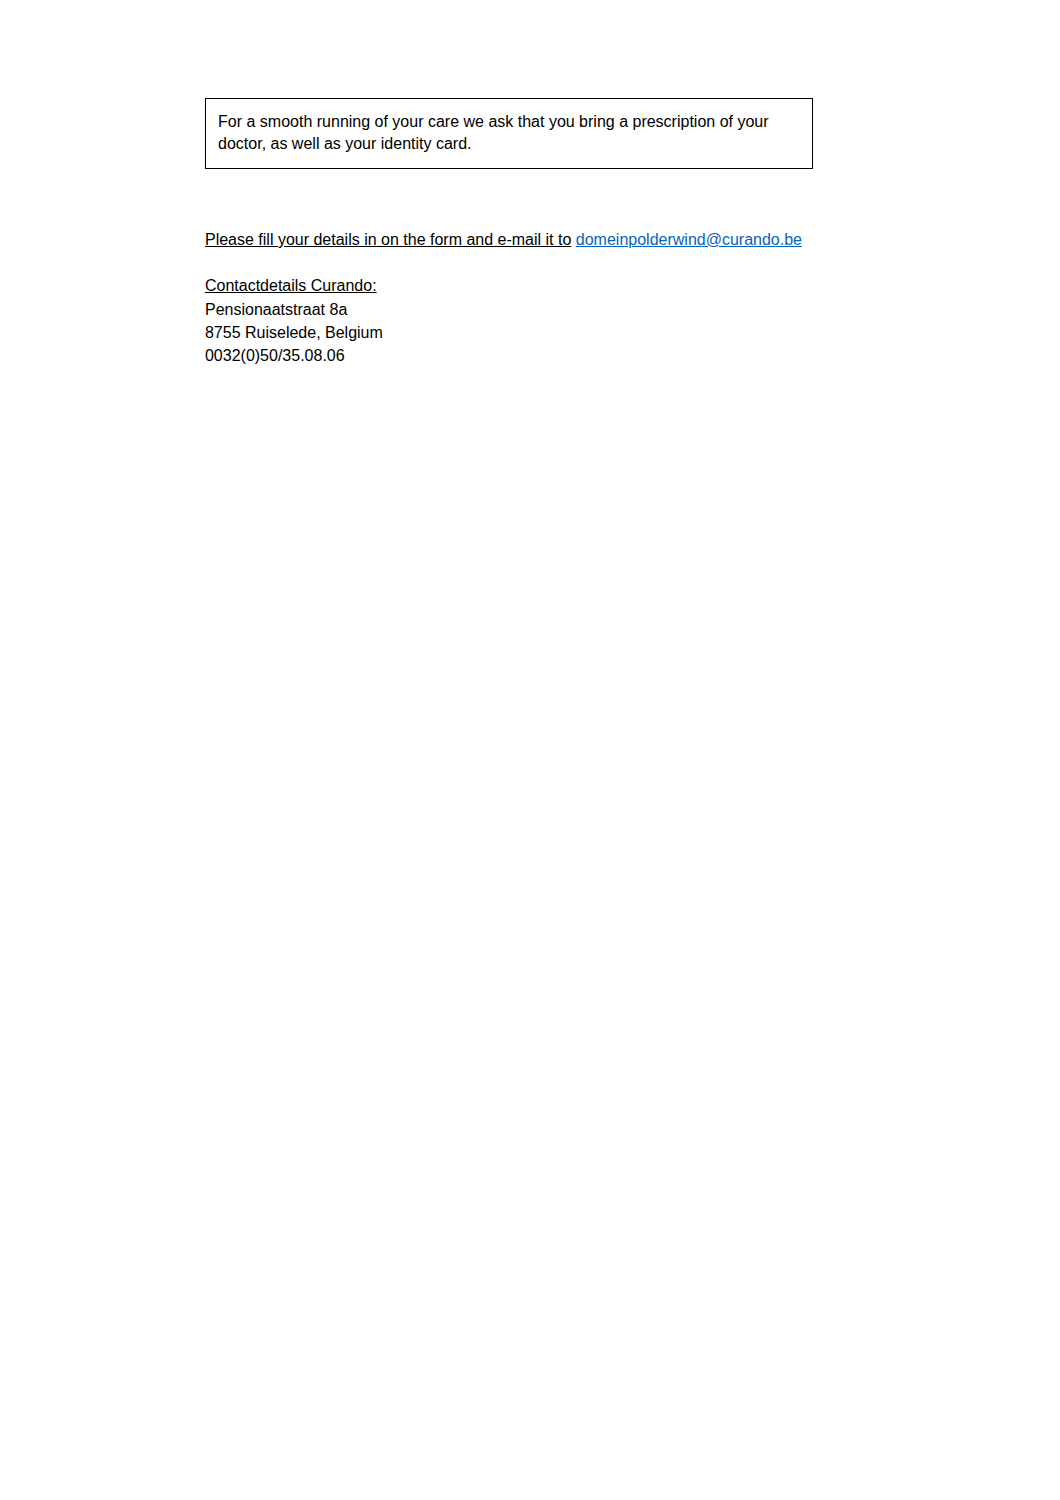For a smooth running of your care we ask that you bring a prescription of your doctor, as well as your identity card.
Please fill your details in on the form and e-mail it to domeinpolderwind@curando.be
Contactdetails Curando:
Pensionaatstraat 8a
8755 Ruiselede, Belgium
0032(0)50/35.08.06